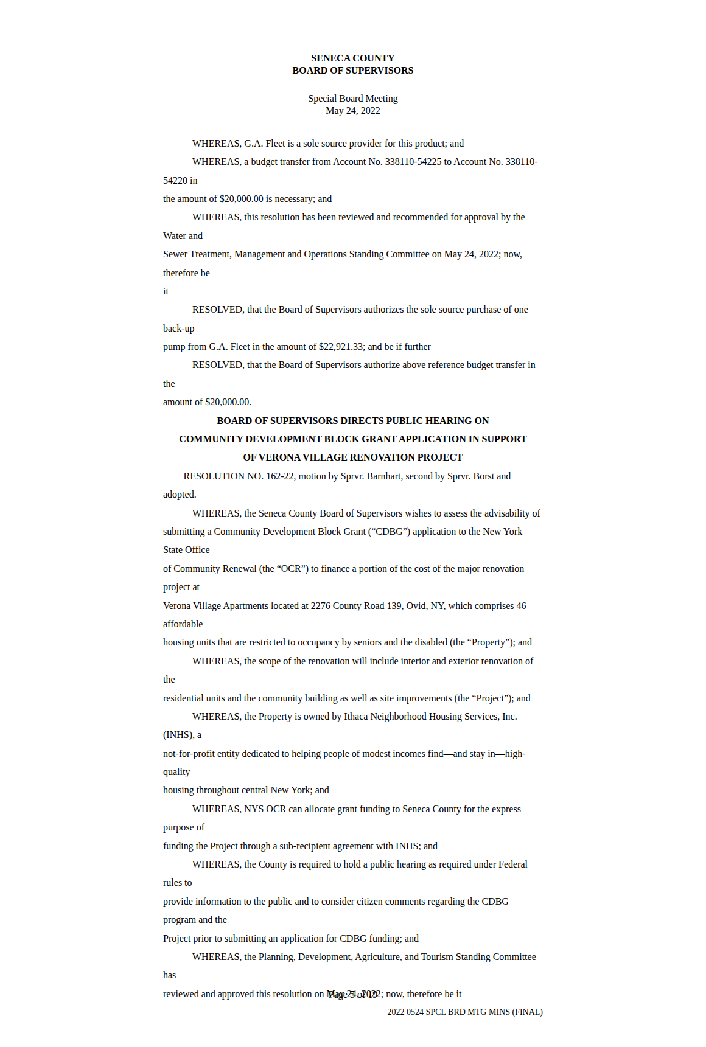SENECA COUNTY
BOARD OF SUPERVISORS
Special Board Meeting
May 24, 2022
WHEREAS, G.A. Fleet is a sole source provider for this product; and
WHEREAS, a budget transfer from Account No. 338110-54225 to Account No. 338110-54220 in
the amount of $20,000.00 is necessary; and
WHEREAS, this resolution has been reviewed and recommended for approval by the Water and
Sewer Treatment, Management and Operations Standing Committee on May 24, 2022; now, therefore be
it
RESOLVED, that the Board of Supervisors authorizes the sole source purchase of one back-up
pump from G.A. Fleet in the amount of $22,921.33; and be if further
RESOLVED, that the Board of Supervisors authorize above reference budget transfer in the
amount of $20,000.00.
BOARD OF SUPERVISORS DIRECTS PUBLIC HEARING ON
COMMUNITY DEVELOPMENT BLOCK GRANT APPLICATION IN SUPPORT
OF VERONA VILLAGE RENOVATION PROJECT
RESOLUTION NO. 162-22, motion by Sprvr. Barnhart, second by Sprvr. Borst and adopted.
WHEREAS, the Seneca County Board of Supervisors wishes to assess the advisability of
submitting a Community Development Block Grant (“CDBG”) application to the New York State Office
of Community Renewal (the “OCR”) to finance a portion of the cost of the major renovation project at
Verona Village Apartments located at 2276 County Road 139, Ovid, NY, which comprises 46 affordable
housing units that are restricted to occupancy by seniors and the disabled (the “Property”); and
WHEREAS, the scope of the renovation will include interior and exterior renovation of the
residential units and the community building as well as site improvements (the “Project”); and
WHEREAS, the Property is owned by Ithaca Neighborhood Housing Services, Inc. (INHS), a
not-for-profit entity dedicated to helping people of modest incomes find—and stay in—high-quality
housing throughout central New York; and
WHEREAS, NYS OCR can allocate grant funding to Seneca County for the express purpose of
funding the Project through a sub-recipient agreement with INHS; and
WHEREAS, the County is required to hold a public hearing as required under Federal rules to
provide information to the public and to consider citizen comments regarding the CDBG program and the
Project prior to submitting an application for CDBG funding; and
WHEREAS, the Planning, Development, Agriculture, and Tourism Standing Committee has
reviewed and approved this resolution on May 24, 2022; now, therefore be it
Page 5 of 19
2022 0524 SPCL BRD MTG MINS (FINAL)